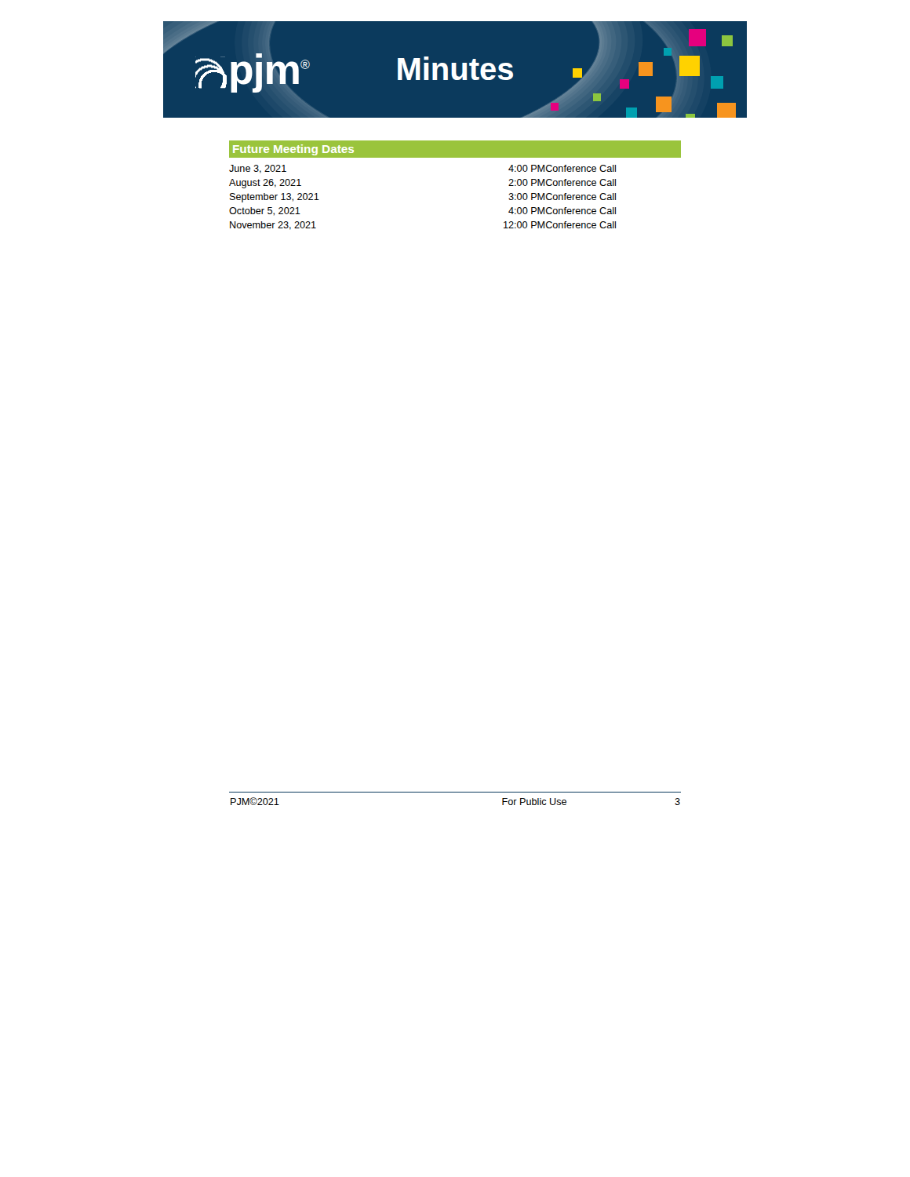pjm®
Minutes
Future Meeting Dates
| June 3, 2021 | 4:00 PM | Conference Call |
| August 26, 2021 | 2:00 PM | Conference Call |
| September 13, 2021 | 3:00 PM | Conference Call |
| October 5, 2021 | 4:00 PM | Conference Call |
| November 23, 2021 | 12:00 PM | Conference Call |
| PJM©2021 | For Public Use | 3 |